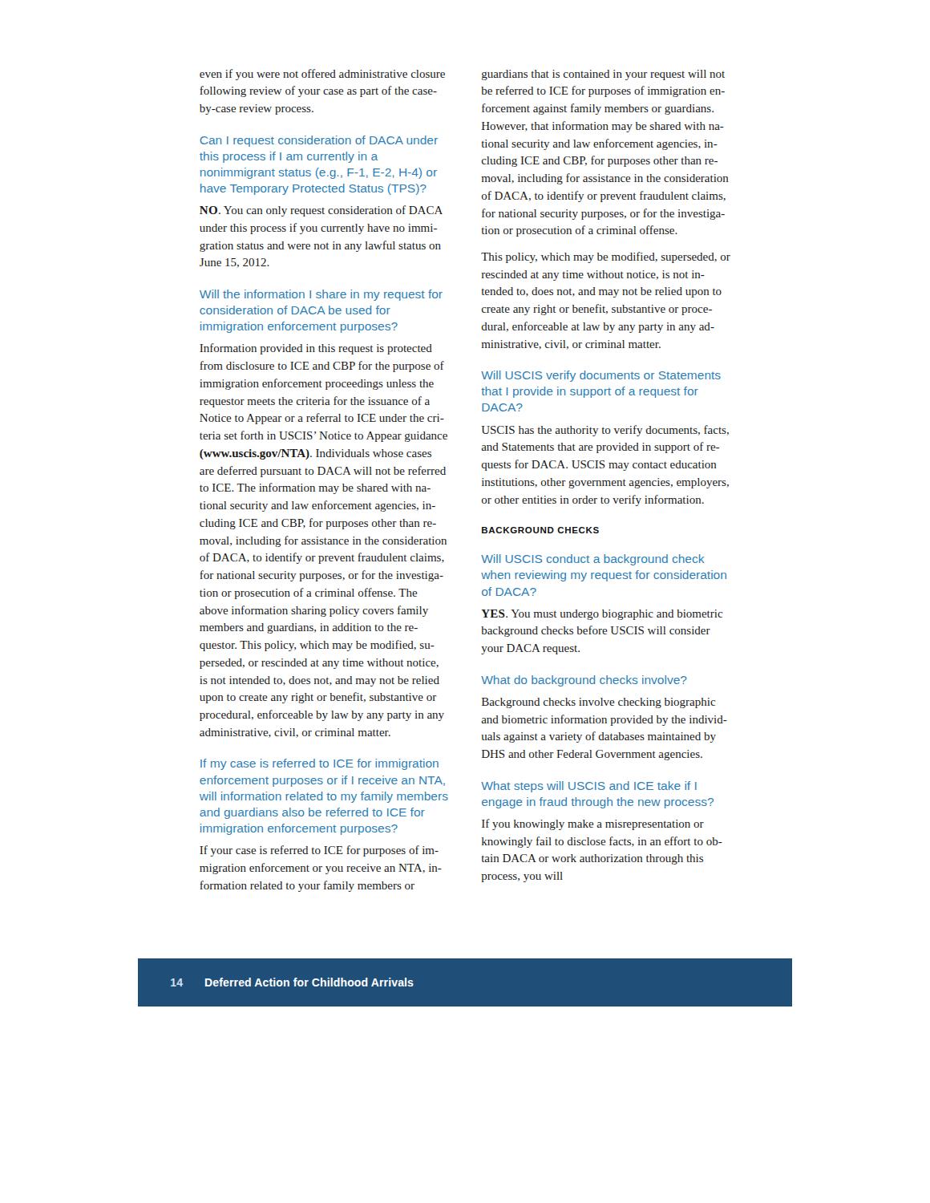even if you were not offered administrative closure following review of your case as part of the case-by-case review process.
Can I request consideration of DACA under this process if I am currently in a nonimmigrant status (e.g., F-1, E-2, H-4) or have Temporary Protected Status (TPS)?
NO. You can only request consideration of DACA under this process if you currently have no immigration status and were not in any lawful status on June 15, 2012.
Will the information I share in my request for consideration of DACA be used for immigration enforcement purposes?
Information provided in this request is protected from disclosure to ICE and CBP for the purpose of immigration enforcement proceedings unless the requestor meets the criteria for the issuance of a Notice to Appear or a referral to ICE under the criteria set forth in USCIS’ Notice to Appear guidance (www.uscis.gov/NTA). Individuals whose cases are deferred pursuant to DACA will not be referred to ICE. The information may be shared with national security and law enforcement agencies, including ICE and CBP, for purposes other than removal, including for assistance in the consideration of DACA, to identify or prevent fraudulent claims, for national security purposes, or for the investigation or prosecution of a criminal offense. The above information sharing policy covers family members and guardians, in addition to the requestor. This policy, which may be modified, superseded, or rescinded at any time without notice, is not intended to, does not, and may not be relied upon to create any right or benefit, substantive or procedural, enforceable by law by any party in any administrative, civil, or criminal matter.
If my case is referred to ICE for immigration enforcement purposes or if I receive an NTA, will information related to my family members and guardians also be referred to ICE for immigration enforcement purposes?
If your case is referred to ICE for purposes of immigration enforcement or you receive an NTA, information related to your family members or guardians that is contained in your request will not be referred to ICE for purposes of immigration enforcement against family members or guardians. However, that information may be shared with national security and law enforcement agencies, including ICE and CBP, for purposes other than removal, including for assistance in the consideration of DACA, to identify or prevent fraudulent claims, for national security purposes, or for the investigation or prosecution of a criminal offense.
This policy, which may be modified, superseded, or rescinded at any time without notice, is not intended to, does not, and may not be relied upon to create any right or benefit, substantive or procedural, enforceable at law by any party in any administrative, civil, or criminal matter.
Will USCIS verify documents or Statements that I provide in support of a request for DACA?
USCIS has the authority to verify documents, facts, and Statements that are provided in support of requests for DACA. USCIS may contact education institutions, other government agencies, employers, or other entities in order to verify information.
Background Checks
Will USCIS conduct a background check when reviewing my request for consideration of DACA?
YES. You must undergo biographic and biometric background checks before USCIS will consider your DACA request.
What do background checks involve?
Background checks involve checking biographic and biometric information provided by the individuals against a variety of databases maintained by DHS and other Federal Government agencies.
What steps will USCIS and ICE take if I engage in fraud through the new process?
If you knowingly make a misrepresentation or knowingly fail to disclose facts, in an effort to obtain DACA or work authorization through this process, you will
14 Deferred Action for Childhood Arrivals